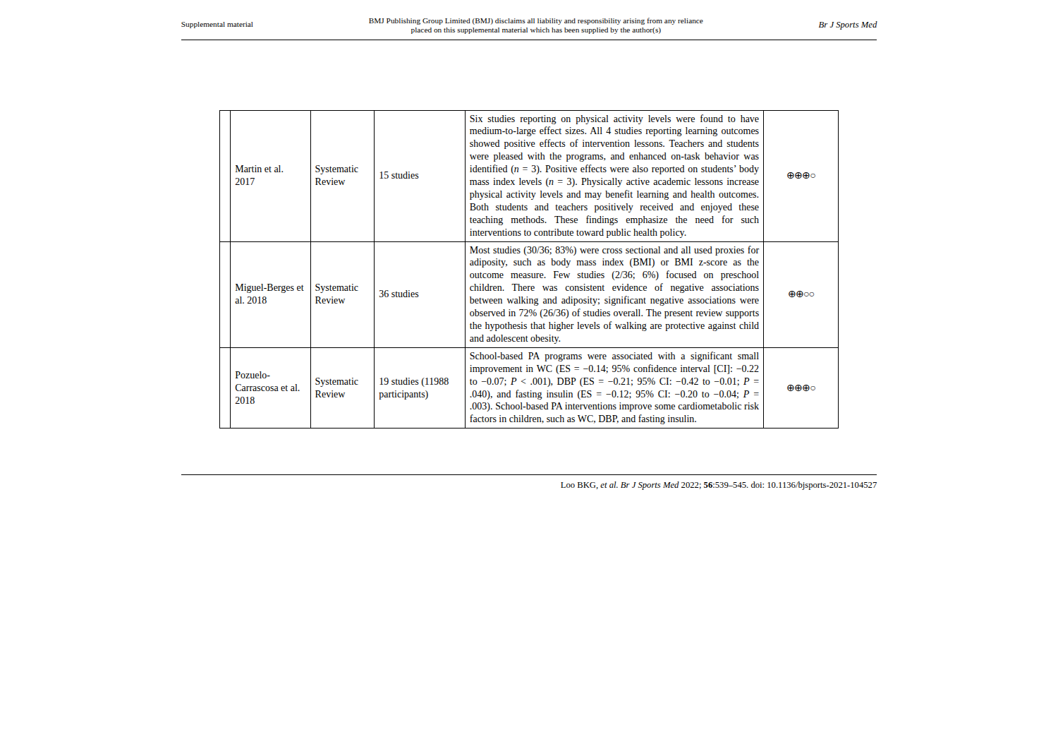Supplemental material
BMJ Publishing Group Limited (BMJ) disclaims all liability and responsibility arising from any reliance
placed on this supplemental material which has been supplied by the author(s)
Br J Sports Med
| | Martin et al. 2017 | Systematic Review | 15 studies | Six studies reporting on physical activity levels were found to have medium-to-large effect sizes. All 4 studies reporting learning outcomes showed positive effects of intervention lessons. Teachers and students were pleased with the programs, and enhanced on-task behavior was identified ( n = 3). Positive effects were also reported on students’ body mass index levels ( n = 3). Physically active academic lessons increase physical activity levels and may benefit learning and health outcomes. Both students and teachers positively received and enjoyed these teaching methods. These findings emphasize the need for such interventions to contribute toward public health policy. | ⊕⊕⊕○ |
| | Miguel-Berges et al. 2018 | Systematic Review | 36 studies | Most studies (30/36; 83%) were cross sectional and all used proxies for adiposity, such as body mass index (BMI) or BMI z-score as the outcome measure. Few studies (2/36; 6%) focused on preschool children. There was consistent evidence of negative associations between walking and adiposity; significant negative associations were observed in 72% (26/36) of studies overall. The present review supports the hypothesis that higher levels of walking are protective against child and adolescent obesity. | ⊕⊕○○ |
| | Pozuelo- Carrascosa et al. 2018 | Systematic Review | 19 studies (11988 participants) | School-based PA programs were associated with a significant small improvement in WC (ES = −0.14; 95% confidence interval [CI]: −0.22 to −0.07; P < .001), DBP (ES = −0.21; 95% CI: −0.42 to −0.01; P = .040), and fasting insulin (ES = −0.12; 95% CI: −0.20 to −0.04; P = .003). School-based PA interventions improve some cardiometabolic risk factors in children, such as WC, DBP, and fasting insulin. | ⊕⊕⊕○ |
Loo BKG, et al. Br J Sports Med 2022; 56:539–545. doi: 10.1136/bjsports-2021-104527